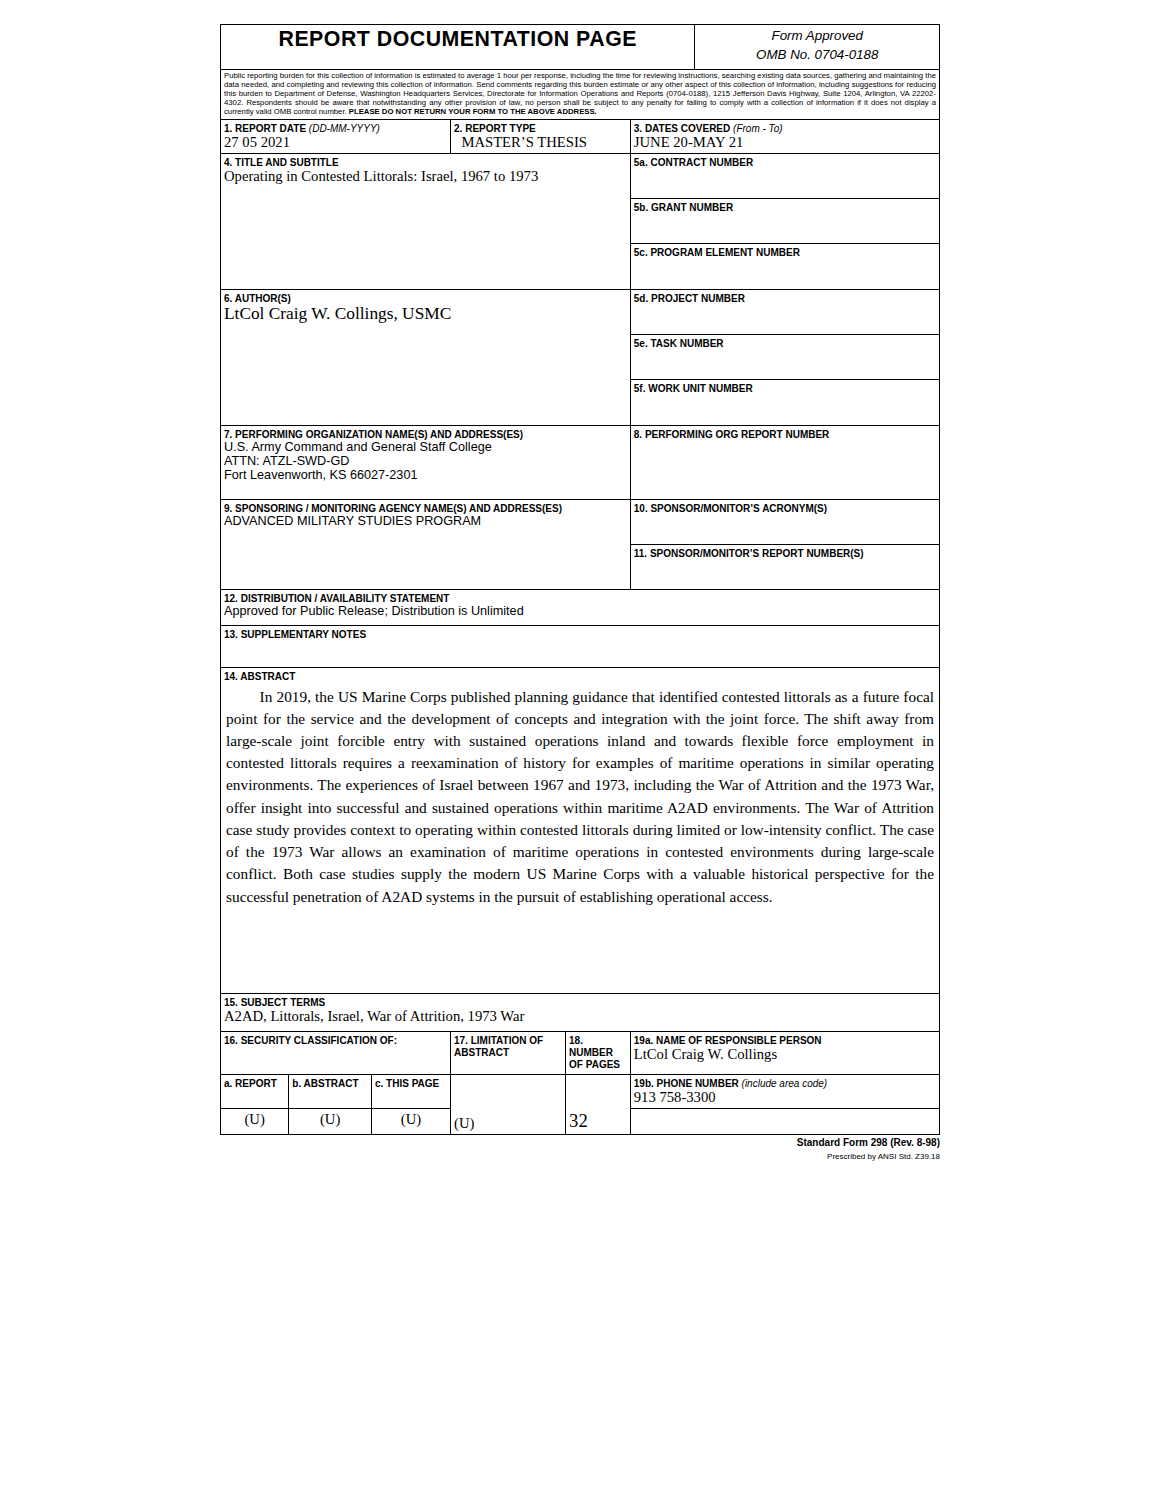| REPORT DOCUMENTATION PAGE | Form Approved OMB No. 0704-0188 |
| Public reporting burden for this collection of information is estimated to average 1 hour per response, including the time for reviewing instructions, searching existing data sources, gathering and maintaining the data needed, and completing and reviewing this collection of information. Send comments regarding this burden estimate or any other aspect of this collection of information, including suggestions for reducing this burden to Department of Defense, Washington Headquarters Services, Directorate for Information Operations and Reports (0704-0188), 1215 Jefferson Davis Highway, Suite 1204, Arlington, VA 22202-4302. Respondents should be aware that notwithstanding any other provision of law, no person shall be subject to any penalty for failing to comply with a collection of information if it does not display a currently valid OMB control number. PLEASE DO NOT RETURN YOUR FORM TO THE ABOVE ADDRESS. |
| 1. REPORT DATE (DD-MM-YYYY) 27 05 2021 | 2. REPORT TYPE MASTER’S THESIS | 3. DATES COVERED (From - To) JUNE 20-MAY 21 |
| 4. TITLE AND SUBTITLE Operating in Contested Littorals: Israel, 1967 to 1973 | 5a. CONTRACT NUMBER |
| 5b. GRANT NUMBER |
| 5c. PROGRAM ELEMENT NUMBER |
| 6. AUTHOR(S) LtCol Craig W. Collings, USMC | 5d. PROJECT NUMBER |
| 5e. TASK NUMBER |
| 5f. WORK UNIT NUMBER |
| 7. PERFORMING ORGANIZATION NAME(S) AND ADDRESS(ES) U.S. Army Command and General Staff College ATTN: ATZL-SWD-GD Fort Leavenworth, KS 66027-2301 | 8. PERFORMING ORG REPORT NUMBER |
| 9. SPONSORING / MONITORING AGENCY NAME(S) AND ADDRESS(ES) ADVANCED MILITARY STUDIES PROGRAM | 10. SPONSOR/MONITOR’S ACRONYM(S) |
| 11. SPONSOR/MONITOR’S REPORT NUMBER(S) |
| 12. DISTRIBUTION / AVAILABILITY STATEMENT Approved for Public Release; Distribution is Unlimited |
| 13. SUPPLEMENTARY NOTES |
| 14. ABSTRACT In 2019, the US Marine Corps published planning guidance that identified contested littorals as a future focal point for the service and the development of concepts and integration with the joint force. The shift away from large-scale joint forcible entry with sustained operations inland and towards flexible force employment in contested littorals requires a reexamination of history for examples of maritime operations in similar operating environments. The experiences of Israel between 1967 and 1973, including the War of Attrition and the 1973 War, offer insight into successful and sustained operations within maritime A2AD environments. The War of Attrition case study provides context to operating within contested littorals during limited or low-intensity conflict. The case of the 1973 War allows an examination of maritime operations in contested environments during large-scale conflict. Both case studies supply the modern US Marine Corps with a valuable historical perspective for the successful penetration of A2AD systems in the pursuit of establishing operational access. |
| 15. SUBJECT TERMS A2AD, Littorals, Israel, War of Attrition, 1973 War |
| 16. SECURITY CLASSIFICATION OF: | 17. LIMITATION OF ABSTRACT | 18. NUMBER OF PAGES | 19a. NAME OF RESPONSIBLE PERSON LtCol Craig W. Collings |
| a. REPORT | b. ABSTRACT | c. THIS PAGE | (U) | 32 | 19b. PHONE NUMBER (include area code) 913 758-3300 |
| (U) | (U) | (U) | |
Standard Form 298 (Rev. 8-98)
Prescribed by ANSI Std. Z39.18